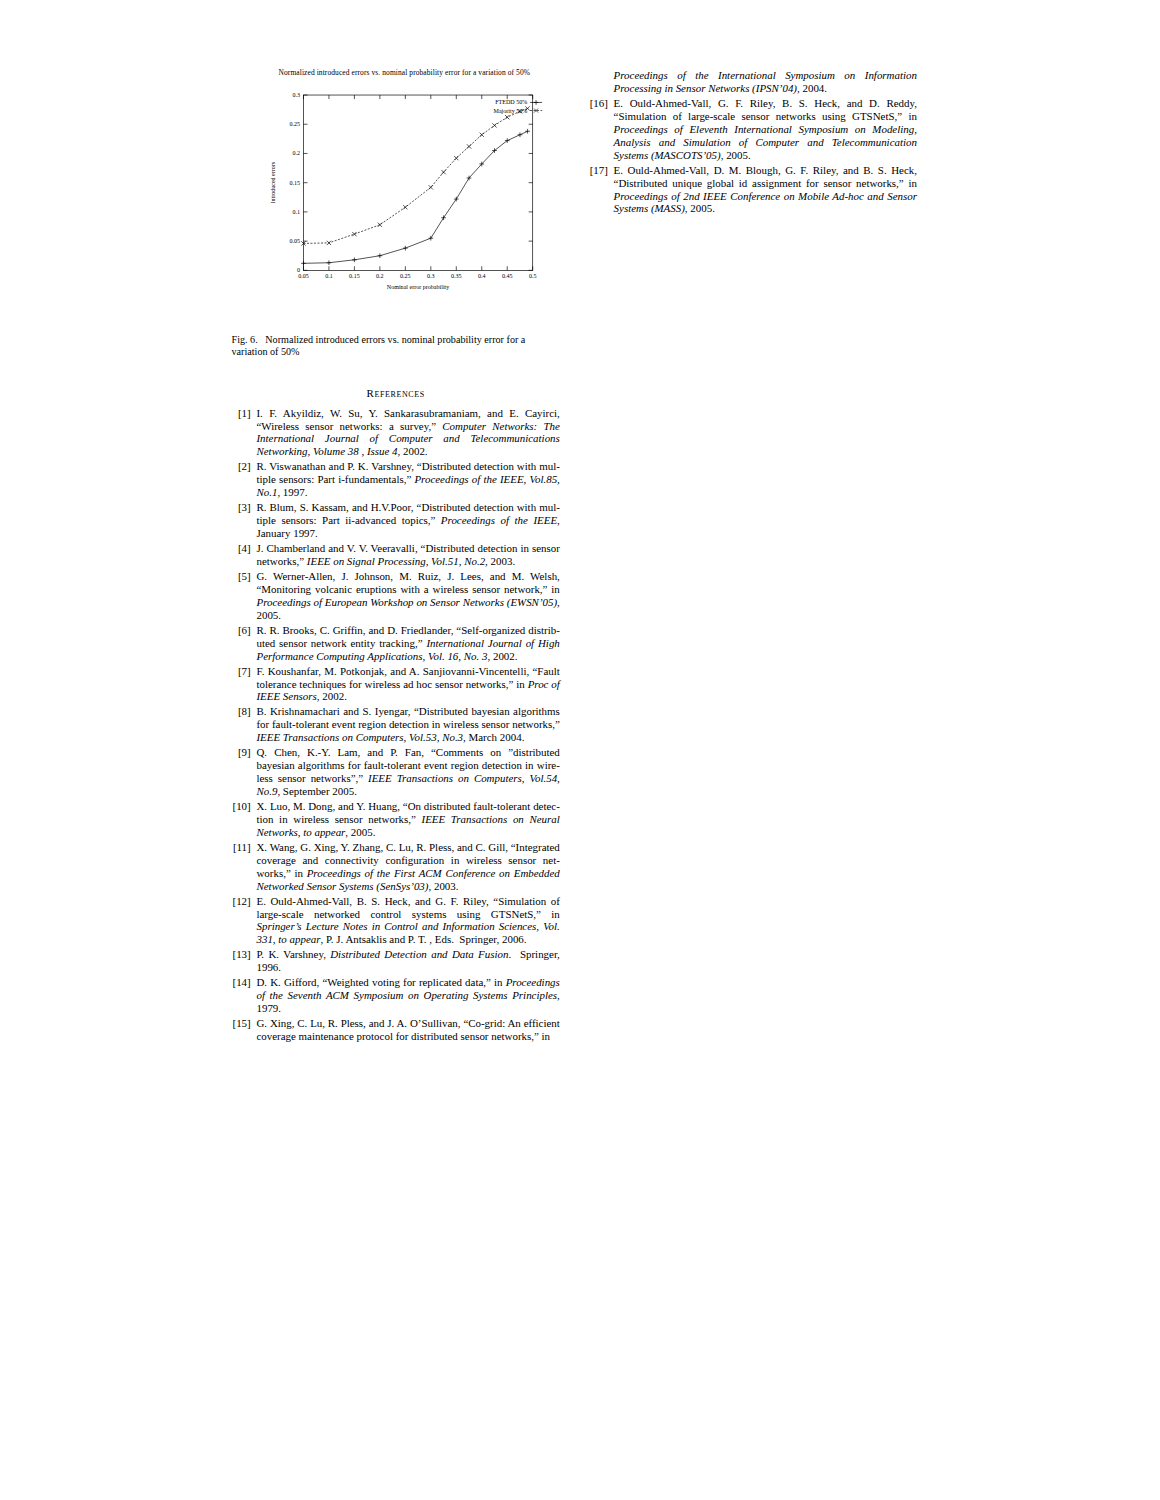Normalized introduced errors vs. nominal probability error for a variation of 50%
0 0.05 0.1 0.15 0.2 0.25 0.3 0.05 0.1 0.15 0.2 0.25 0.3 0.35 0.4 0.45 0.5 Nominal error probability Introduced errors FTEDD 50% Majority 50%
Fig. 6. Normalized introduced errors vs. nominal probability error for a variation of 50%
References
[1] I. F. Akyildiz, W. Su, Y. Sankarasubramaniam, and E. Cayirci, “Wireless sensor networks: a survey,” Computer Networks: The International Journal of Computer and Telecommunications Networking, Volume 38 , Issue 4, 2002.
[2] R. Viswanathan and P. K. Varshney, “Distributed detection with multiple sensors: Part i-fundamentals,” Proceedings of the IEEE, Vol.85, No.1, 1997.
[3] R. Blum, S. Kassam, and H.V.Poor, “Distributed detection with multiple sensors: Part ii-advanced topics,” Proceedings of the IEEE, January 1997.
[4] J. Chamberland and V. V. Veeravalli, “Distributed detection in sensor networks,” IEEE on Signal Processing, Vol.51, No.2, 2003.
[5] G. Werner-Allen, J. Johnson, M. Ruiz, J. Lees, and M. Welsh, “Monitoring volcanic eruptions with a wireless sensor network,” in Proceedings of European Workshop on Sensor Networks (EWSN’05), 2005.
[6] R. R. Brooks, C. Griffin, and D. Friedlander, “Self-organized distributed sensor network entity tracking,” International Journal of High Performance Computing Applications, Vol. 16, No. 3, 2002.
[7] F. Koushanfar, M. Potkonjak, and A. Sanjiovanni-Vincentelli, “Fault tolerance techniques for wireless ad hoc sensor networks,” in Proc of IEEE Sensors, 2002.
[8] B. Krishnamachari and S. Iyengar, “Distributed bayesian algorithms for fault-tolerant event region detection in wireless sensor networks,” IEEE Transactions on Computers, Vol.53, No.3, March 2004.
[9] Q. Chen, K.-Y. Lam, and P. Fan, “Comments on ”distributed bayesian algorithms for fault-tolerant event region detection in wireless sensor networks”,” IEEE Transactions on Computers, Vol.54, No.9, September 2005.
[10] X. Luo, M. Dong, and Y. Huang, “On distributed fault-tolerant detection in wireless sensor networks,” IEEE Transactions on Neural Networks, to appear, 2005.
[11] X. Wang, G. Xing, Y. Zhang, C. Lu, R. Pless, and C. Gill, “Integrated coverage and connectivity configuration in wireless sensor networks,” in Proceedings of the First ACM Conference on Embedded Networked Sensor Systems (SenSys’03), 2003.
[12] E. Ould-Ahmed-Vall, B. S. Heck, and G. F. Riley, “Simulation of large-scale networked control systems using GTSNetS,” in Springer’s Lecture Notes in Control and Information Sciences, Vol. 331, to appear, P. J. Antsaklis and P. T. , Eds. Springer, 2006.
[13] P. K. Varshney, Distributed Detection and Data Fusion. Springer, 1996.
[14] D. K. Gifford, “Weighted voting for replicated data,” in Proceedings of the Seventh ACM Symposium on Operating Systems Principles, 1979.
[15] G. Xing, C. Lu, R. Pless, and J. A. O’Sullivan, “Co-grid: An efficient coverage maintenance protocol for distributed sensor networks,” in
Proceedings of the International Symposium on Information Processing in Sensor Networks (IPSN’04), 2004.
[16] E. Ould-Ahmed-Vall, G. F. Riley, B. S. Heck, and D. Reddy, “Simulation of large-scale sensor networks using GTSNetS,” in Proceedings of Eleventh International Symposium on Modeling, Analysis and Simulation of Computer and Telecommunication Systems (MASCOTS’05), 2005.
[17] E. Ould-Ahmed-Vall, D. M. Blough, G. F. Riley, and B. S. Heck, “Distributed unique global id assignment for sensor networks,” in Proceedings of 2nd IEEE Conference on Mobile Ad-hoc and Sensor Systems (MASS), 2005.